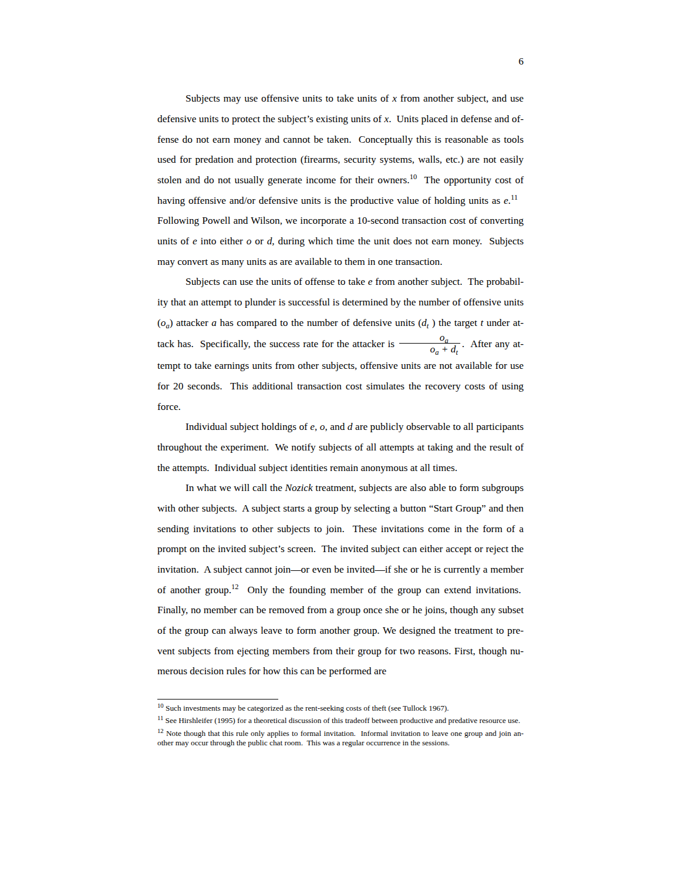6
Subjects may use offensive units to take units of x from another subject, and use defensive units to protect the subject’s existing units of x. Units placed in defense and offense do not earn money and cannot be taken. Conceptually this is reasonable as tools used for predation and protection (firearms, security systems, walls, etc.) are not easily stolen and do not usually generate income for their owners.10 The opportunity cost of having offensive and/or defensive units is the productive value of holding units as e.11 Following Powell and Wilson, we incorporate a 10-second transaction cost of converting units of e into either o or d, during which time the unit does not earn money. Subjects may convert as many units as are available to them in one transaction.
Subjects can use the units of offense to take e from another subject. The probability that an attempt to plunder is successful is determined by the number of offensive units (oa) attacker a has compared to the number of defensive units (dt ) the target t under attack has. Specifically, the success rate for the attacker is oa oa + dt. After any attempt to take earnings units from other subjects, offensive units are not available for use for 20 seconds. This additional transaction cost simulates the recovery costs of using force.
Individual subject holdings of e, o, and d are publicly observable to all participants throughout the experiment. We notify subjects of all attempts at taking and the result of the attempts. Individual subject identities remain anonymous at all times.
In what we will call the Nozick treatment, subjects are also able to form subgroups with other subjects. A subject starts a group by selecting a button “Start Group” and then sending invitations to other subjects to join. These invitations come in the form of a prompt on the invited subject’s screen. The invited subject can either accept or reject the invitation. A subject cannot join—or even be invited—if she or he is currently a member of another group.12 Only the founding member of the group can extend invitations. Finally, no member can be removed from a group once she or he joins, though any subset of the group can always leave to form another group. We designed the treatment to prevent subjects from ejecting members from their group for two reasons. First, though numerous decision rules for how this can be performed are
10 Such investments may be categorized as the rent-seeking costs of theft (see Tullock 1967).
11 See Hirshleifer (1995) for a theoretical discussion of this tradeoff between productive and predative resource use.
12 Note though that this rule only applies to formal invitation. Informal invitation to leave one group and join another may occur through the public chat room. This was a regular occurrence in the sessions.